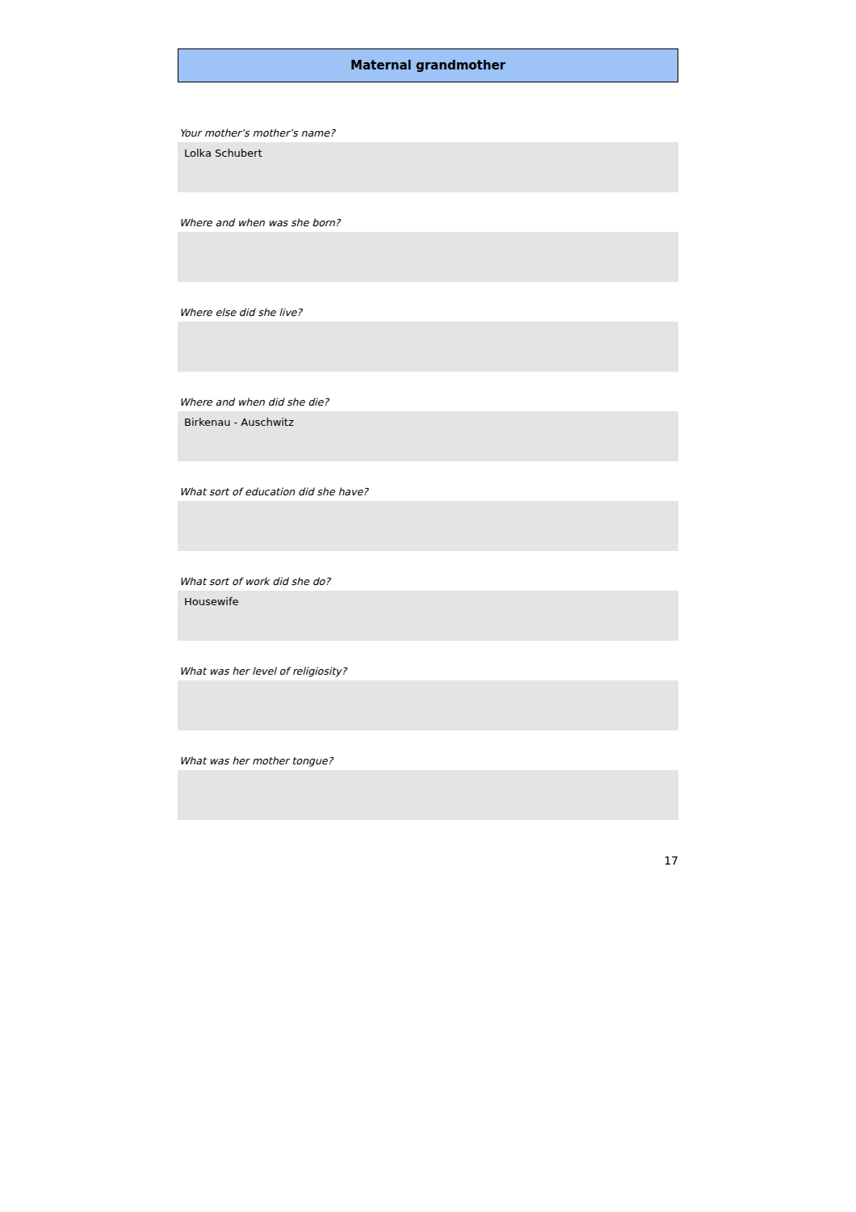Maternal grandmother
Your mother’s mother’s name?
Lolka Schubert
Where and when was she born?
Where else did she live?
Where and when did she die?
Birkenau - Auschwitz
What sort of education did she have?
What sort of work did she do?
Housewife
What was her level of religiosity?
What was her mother tongue?
17